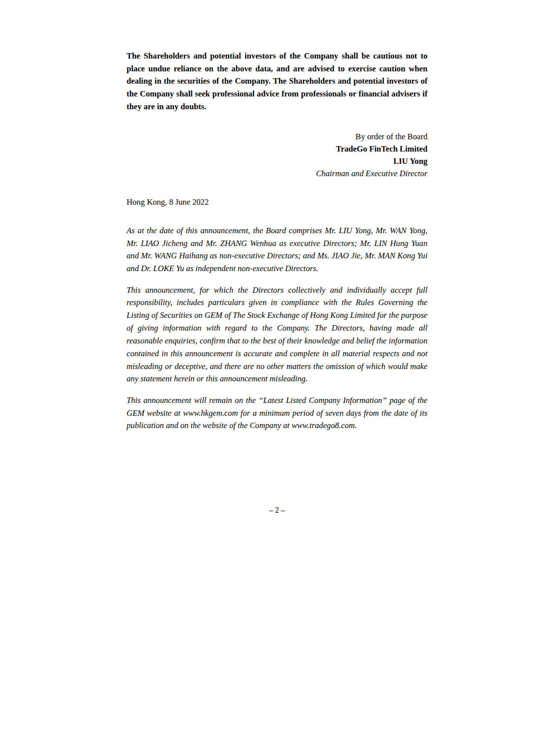The Shareholders and potential investors of the Company shall be cautious not to place undue reliance on the above data, and are advised to exercise caution when dealing in the securities of the Company. The Shareholders and potential investors of the Company shall seek professional advice from professionals or financial advisers if they are in any doubts.
By order of the Board TradeGo FinTech Limited LIU Yong Chairman and Executive Director
Hong Kong, 8 June 2022
As at the date of this announcement, the Board comprises Mr. LIU Yong, Mr. WAN Yong, Mr. LIAO Jicheng and Mr. ZHANG Wenhua as executive Directors; Mr. LIN Hung Yuan and Mr. WANG Haihang as non-executive Directors; and Ms. JIAO Jie, Mr. MAN Kong Yui and Dr. LOKE Yu as independent non-executive Directors.
This announcement, for which the Directors collectively and individually accept full responsibility, includes particulars given in compliance with the Rules Governing the Listing of Securities on GEM of The Stock Exchange of Hong Kong Limited for the purpose of giving information with regard to the Company. The Directors, having made all reasonable enquiries, confirm that to the best of their knowledge and belief the information contained in this announcement is accurate and complete in all material respects and not misleading or deceptive, and there are no other matters the omission of which would make any statement herein or this announcement misleading.
This announcement will remain on the “Latest Listed Company Information” page of the GEM website at www.hkgem.com for a minimum period of seven days from the date of its publication and on the website of the Company at www.tradego8.com.
– 2 –